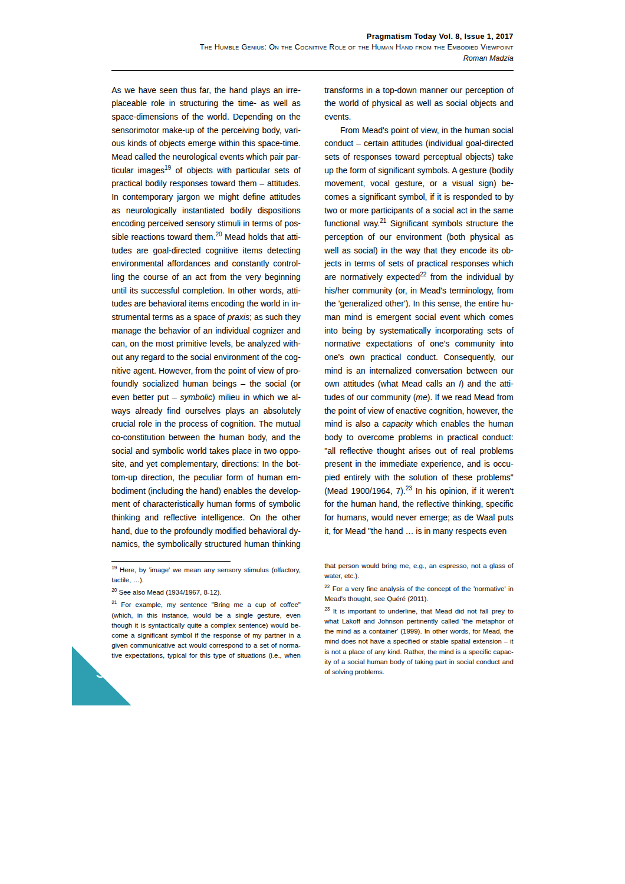Pragmatism Today Vol. 8, Issue 1, 2017
The Humble Genius: On the Cognitive Role of the Human Hand from the Embodied Viewpoint
Roman Madzia
As we have seen thus far, the hand plays an irreplaceable role in structuring the time- as well as space-dimensions of the world. Depending on the sensorimotor make-up of the perceiving body, various kinds of objects emerge within this space-time. Mead called the neurological events which pair particular images19 of objects with particular sets of practical bodily responses toward them – attitudes. In contemporary jargon we might define attitudes as neurologically instantiated bodily dispositions encoding perceived sensory stimuli in terms of possible reactions toward them.20 Mead holds that attitudes are goal-directed cognitive items detecting environmental affordances and constantly controlling the course of an act from the very beginning until its successful completion. In other words, attitudes are behavioral items encoding the world in instrumental terms as a space of praxis; as such they manage the behavior of an individual cognizer and can, on the most primitive levels, be analyzed without any regard to the social environment of the cognitive agent. However, from the point of view of profoundly socialized human beings – the social (or even better put – symbolic) milieu in which we always already find ourselves plays an absolutely crucial role in the process of cognition. The mutual co-constitution between the human body, and the social and symbolic world takes place in two opposite, and yet complementary, directions: In the bottom-up direction, the peculiar form of human embodiment (including the hand) enables the development of characteristically human forms of symbolic thinking and reflective intelligence. On the other hand, due to the profoundly modified behavioral dynamics, the symbolically structured human thinking transforms in a top-down manner our perception of the world of physical as well as social objects and events.
From Mead's point of view, in the human social conduct – certain attitudes (individual goal-directed sets of responses toward perceptual objects) take up the form of significant symbols. A gesture (bodily movement, vocal gesture, or a visual sign) becomes a significant symbol, if it is responded to by two or more participants of a social act in the same functional way.21 Significant symbols structure the perception of our environment (both physical as well as social) in the way that they encode its objects in terms of sets of practical responses which are normatively expected22 from the individual by his/her community (or, in Mead's terminology, from the 'generalized other'). In this sense, the entire human mind is emergent social event which comes into being by systematically incorporating sets of normative expectations of one's community into one's own practical conduct. Consequently, our mind is an internalized conversation between our own attitudes (what Mead calls an I) and the attitudes of our community (me). If we read Mead from the point of view of enactive cognition, however, the mind is also a capacity which enables the human body to overcome problems in practical conduct: "all reflective thought arises out of real problems present in the immediate experience, and is occupied entirely with the solution of these problems" (Mead 1900/1964, 7).23 In his opinion, if it weren't for the human hand, the reflective thinking, specific for humans, would never emerge; as de Waal puts it, for Mead "the hand … is in many respects even
19 Here, by 'image' we mean any sensory stimulus (olfactory, tactile, …).
20 See also Mead (1934/1967, 8-12).
21 For example, my sentence "Bring me a cup of coffee" (which, in this instance, would be a single gesture, even though it is syntactically quite a complex sentence) would become a significant symbol if the response of my partner in a given communicative act would correspond to a set of normative expectations, typical for this type of situations (i.e., when that person would bring me, e.g., an espresso, not a glass of water, etc.).
22 For a very fine analysis of the concept of the 'normative' in Mead's thought, see Quéré (2011).
23 It is important to underline, that Mead did not fall prey to what Lakoff and Johnson pertinently called 'the metaphor of the mind as a container' (1999). In other words, for Mead, the mind does not have a specified or stable spatial extension – it is not a place of any kind. Rather, the mind is a specific capacity of a social human body of taking part in social conduct and of solving problems.
56